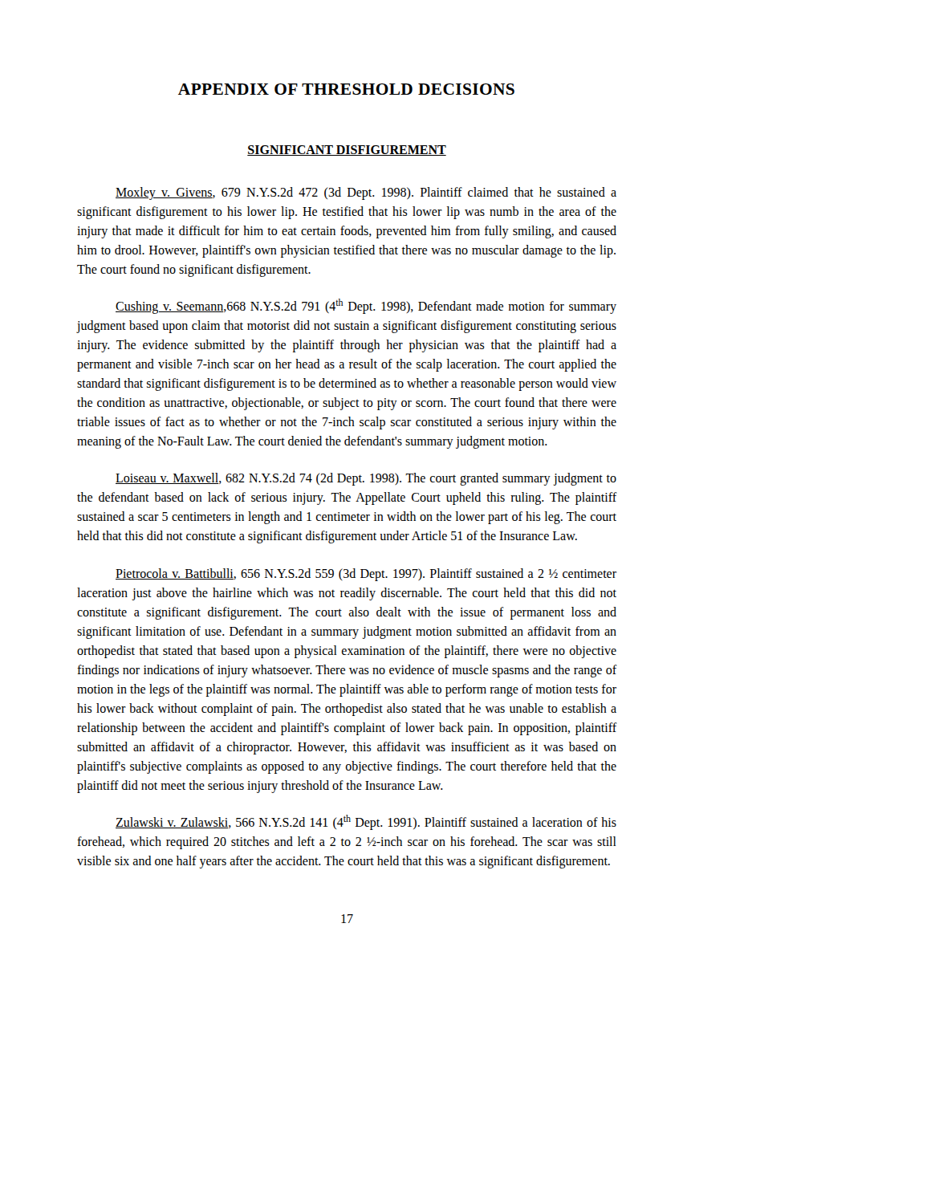APPENDIX OF THRESHOLD DECISIONS
SIGNIFICANT DISFIGUREMENT
Moxley v. Givens, 679 N.Y.S.2d 472 (3d Dept. 1998). Plaintiff claimed that he sustained a significant disfigurement to his lower lip. He testified that his lower lip was numb in the area of the injury that made it difficult for him to eat certain foods, prevented him from fully smiling, and caused him to drool. However, plaintiff's own physician testified that there was no muscular damage to the lip. The court found no significant disfigurement.
Cushing v. Seemann,668 N.Y.S.2d 791 (4th Dept. 1998), Defendant made motion for summary judgment based upon claim that motorist did not sustain a significant disfigurement constituting serious injury. The evidence submitted by the plaintiff through her physician was that the plaintiff had a permanent and visible 7-inch scar on her head as a result of the scalp laceration. The court applied the standard that significant disfigurement is to be determined as to whether a reasonable person would view the condition as unattractive, objectionable, or subject to pity or scorn. The court found that there were triable issues of fact as to whether or not the 7-inch scalp scar constituted a serious injury within the meaning of the No-Fault Law. The court denied the defendant's summary judgment motion.
Loiseau v. Maxwell, 682 N.Y.S.2d 74 (2d Dept. 1998). The court granted summary judgment to the defendant based on lack of serious injury. The Appellate Court upheld this ruling. The plaintiff sustained a scar 5 centimeters in length and 1 centimeter in width on the lower part of his leg. The court held that this did not constitute a significant disfigurement under Article 51 of the Insurance Law.
Pietrocola v. Battibulli, 656 N.Y.S.2d 559 (3d Dept. 1997). Plaintiff sustained a 2 ½ centimeter laceration just above the hairline which was not readily discernable. The court held that this did not constitute a significant disfigurement. The court also dealt with the issue of permanent loss and significant limitation of use. Defendant in a summary judgment motion submitted an affidavit from an orthopedist that stated that based upon a physical examination of the plaintiff, there were no objective findings nor indications of injury whatsoever. There was no evidence of muscle spasms and the range of motion in the legs of the plaintiff was normal. The plaintiff was able to perform range of motion tests for his lower back without complaint of pain. The orthopedist also stated that he was unable to establish a relationship between the accident and plaintiff's complaint of lower back pain. In opposition, plaintiff submitted an affidavit of a chiropractor. However, this affidavit was insufficient as it was based on plaintiff's subjective complaints as opposed to any objective findings. The court therefore held that the plaintiff did not meet the serious injury threshold of the Insurance Law.
Zulawski v. Zulawski, 566 N.Y.S.2d 141 (4th Dept. 1991). Plaintiff sustained a laceration of his forehead, which required 20 stitches and left a 2 to 2 ½-inch scar on his forehead. The scar was still visible six and one half years after the accident. The court held that this was a significant disfigurement.
17